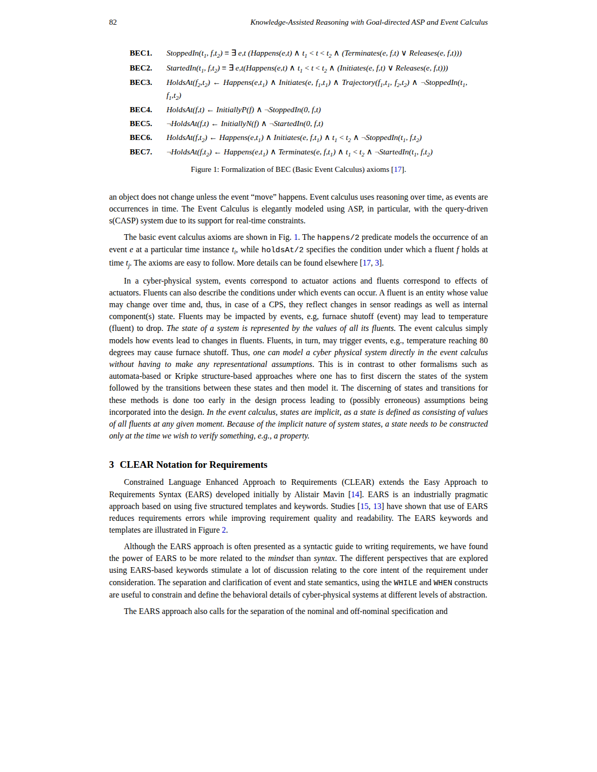82 Knowledge-Assisted Reasoning with Goal-directed ASP and Event Calculus
BEC1. StoppedIn(t1, f,t2) ≡ ∃ e,t (Happens(e,t) ∧ t1 < t < t2 ∧ (Terminates(e, f,t) ∨ Releases(e, f,t)))
BEC2. StartedIn(t1, f,t2) ≡ ∃ e,t(Happens(e,t) ∧ t1 < t < t2 ∧ (Initiates(e, f,t) ∨ Releases(e, f,t)))
BEC3. HoldsAt(f2,t2) ← Happens(e,t1) ∧ Initiates(e, f1,t1) ∧ Trajectory(f1,t1, f2,t2) ∧ ¬StoppedIn(t1, f1,t2)
BEC4. HoldsAt(f,t) ← InitiallyP(f) ∧ ¬StoppedIn(0, f,t)
BEC5. ¬HoldsAt(f,t) ← InitiallyN(f) ∧ ¬StartedIn(0, f,t)
BEC6. HoldsAt(f,t2) ← Happens(e,t1) ∧ Initiates(e, f,t1) ∧ t1 < t2 ∧ ¬StoppedIn(t1, f,t2)
BEC7. ¬HoldsAt(f,t2) ← Happens(e,t1) ∧ Terminates(e, f,t1) ∧ t1 < t2 ∧ ¬StartedIn(t1, f,t2)
Figure 1: Formalization of BEC (Basic Event Calculus) axioms [17].
an object does not change unless the event “move” happens. Event calculus uses reasoning over time, as events are occurrences in time. The Event Calculus is elegantly modeled using ASP, in particular, with the query-driven s(CASP) system due to its support for real-time constraints.
The basic event calculus axioms are shown in Fig. 1. The happens/2 predicate models the occurrence of an event e at a particular time instance ti, while holdsAt/2 specifies the condition under which a fluent f holds at time tj. The axioms are easy to follow. More details can be found elsewhere [17, 3].
In a cyber-physical system, events correspond to actuator actions and fluents correspond to effects of actuators. Fluents can also describe the conditions under which events can occur. A fluent is an entity whose value may change over time and, thus, in case of a CPS, they reflect changes in sensor readings as well as internal component(s) state. Fluents may be impacted by events, e.g, furnace shutoff (event) may lead to temperature (fluent) to drop. The state of a system is represented by the values of all its fluents. The event calculus simply models how events lead to changes in fluents. Fluents, in turn, may trigger events, e.g., temperature reaching 80 degrees may cause furnace shutoff. Thus, one can model a cyber physical system directly in the event calculus without having to make any representational assumptions. This is in contrast to other formalisms such as automata-based or Kripke structure-based approaches where one has to first discern the states of the system followed by the transitions between these states and then model it. The discerning of states and transitions for these methods is done too early in the design process leading to (possibly erroneous) assumptions being incorporated into the design. In the event calculus, states are implicit, as a state is defined as consisting of values of all fluents at any given moment. Because of the implicit nature of system states, a state needs to be constructed only at the time we wish to verify something, e.g., a property.
3 CLEAR Notation for Requirements
Constrained Language Enhanced Approach to Requirements (CLEAR) extends the Easy Approach to Requirements Syntax (EARS) developed initially by Alistair Mavin [14]. EARS is an industrially pragmatic approach based on using five structured templates and keywords. Studies [15, 13] have shown that use of EARS reduces requirements errors while improving requirement quality and readability. The EARS keywords and templates are illustrated in Figure 2.
Although the EARS approach is often presented as a syntactic guide to writing requirements, we have found the power of EARS to be more related to the mindset than syntax. The different perspectives that are explored using EARS-based keywords stimulate a lot of discussion relating to the core intent of the requirement under consideration. The separation and clarification of event and state semantics, using the WHILE and WHEN constructs are useful to constrain and define the behavioral details of cyber-physical systems at different levels of abstraction.
The EARS approach also calls for the separation of the nominal and off-nominal specification and